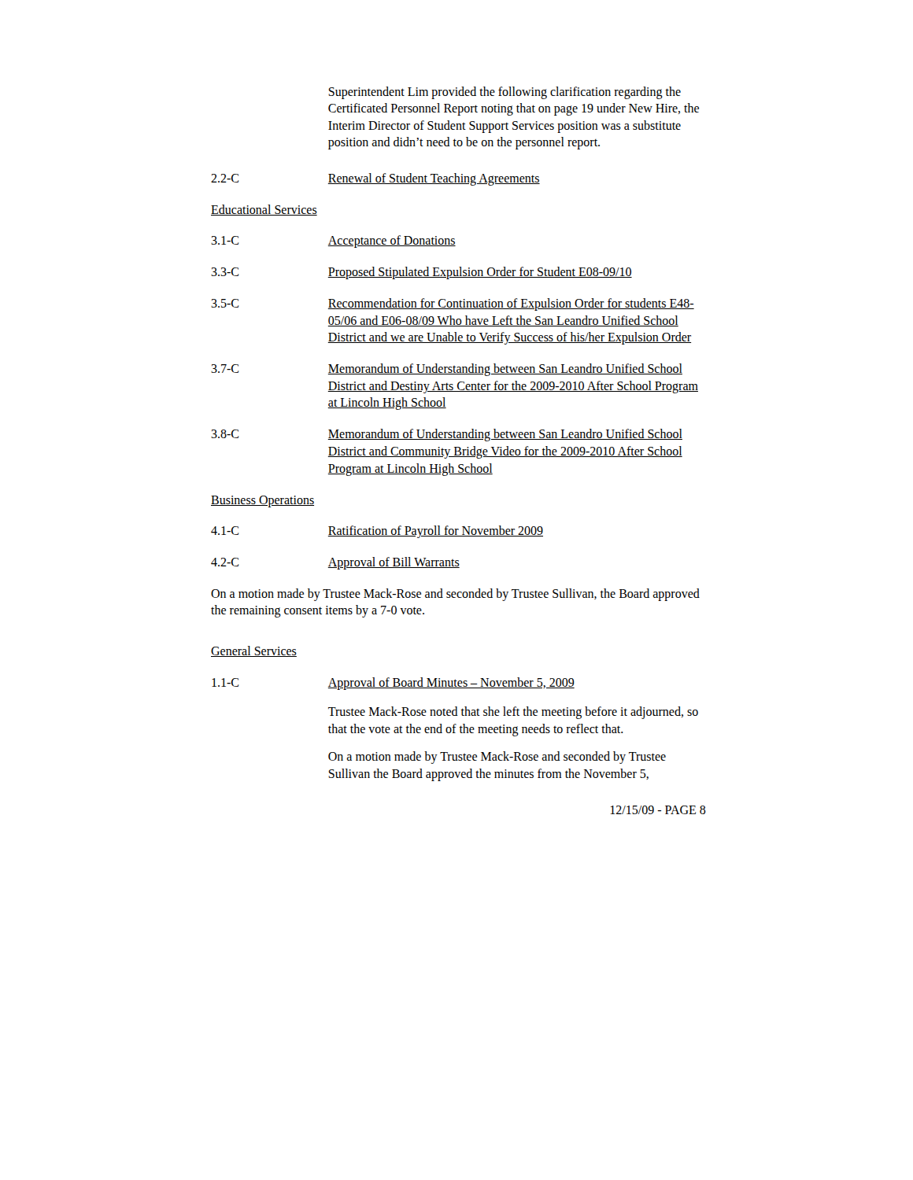Superintendent Lim provided the following clarification regarding the Certificated Personnel Report noting that on page 19 under New Hire, the Interim Director of Student Support Services position was a substitute position and didn’t need to be on the personnel report.
2.2-C
Renewal of Student Teaching Agreements
Educational Services
3.1-C
Acceptance of Donations
3.3-C
Proposed Stipulated Expulsion Order for Student E08-09/10
3.5-C
Recommendation for Continuation of Expulsion Order for students E48-05/06 and E06-08/09 Who have Left the San Leandro Unified School District and we are Unable to Verify Success of his/her Expulsion Order
3.7-C
Memorandum of Understanding between San Leandro Unified School District and Destiny Arts Center for the 2009-2010 After School Program at Lincoln High School
3.8-C
Memorandum of Understanding between San Leandro Unified School District and Community Bridge Video for the 2009-2010 After School Program at Lincoln High School
Business Operations
4.1-C
Ratification of Payroll for November 2009
4.2-C
Approval of Bill Warrants
On a motion made by Trustee Mack-Rose and seconded by Trustee Sullivan, the Board approved the remaining consent items by a 7-0 vote.
General Services
1.1-C
Approval of Board Minutes – November 5, 2009
Trustee Mack-Rose noted that she left the meeting before it adjourned, so that the vote at the end of the meeting needs to reflect that.
On a motion made by Trustee Mack-Rose and seconded by Trustee Sullivan the Board approved the minutes from the November 5,
12/15/09 - PAGE 8